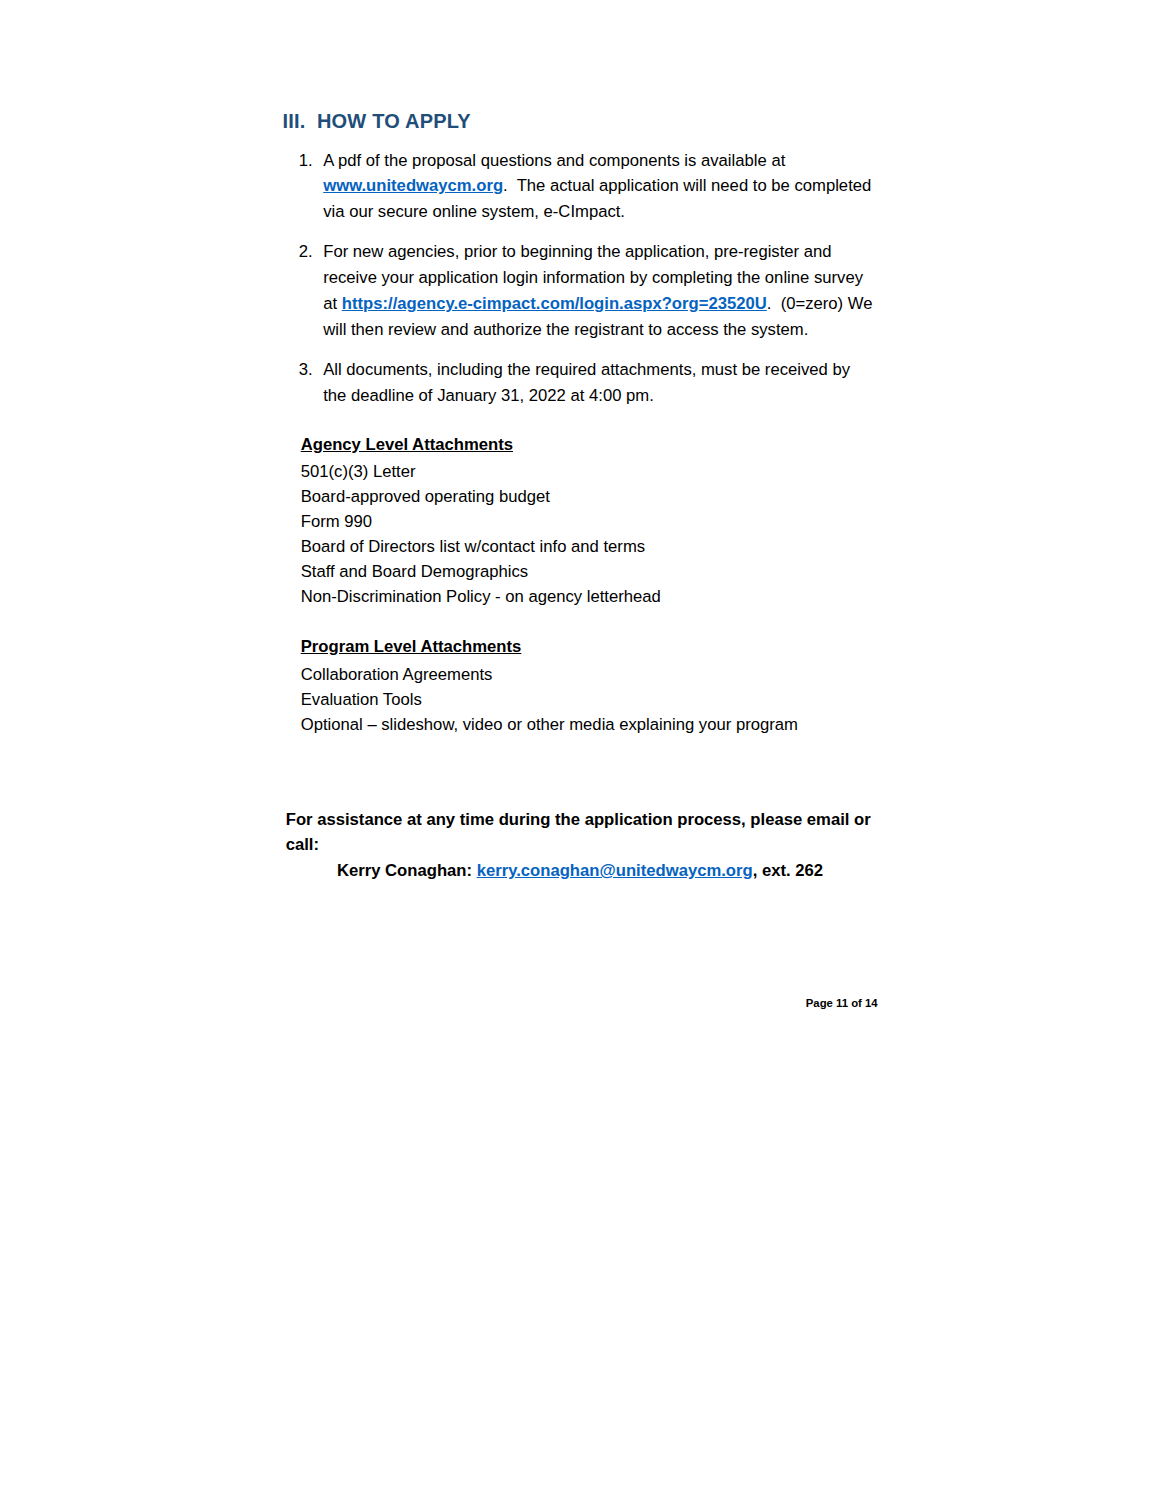III. HOW TO APPLY
A pdf of the proposal questions and components is available at www.unitedwaycm.org. The actual application will need to be completed via our secure online system, e-CImpact.
For new agencies, prior to beginning the application, pre-register and receive your application login information by completing the online survey at https://agency.e-cimpact.com/login.aspx?org=23520U. (0=zero) We will then review and authorize the registrant to access the system.
All documents, including the required attachments, must be received by the deadline of January 31, 2022 at 4:00 pm.
Agency Level Attachments
501(c)(3) Letter
Board-approved operating budget
Form 990
Board of Directors list w/contact info and terms
Staff and Board Demographics
Non-Discrimination Policy - on agency letterhead
Program Level Attachments
Collaboration Agreements
Evaluation Tools
Optional – slideshow, video or other media explaining your program
For assistance at any time during the application process, please email or call: Kerry Conaghan: kerry.conaghan@unitedwaycm.org, ext. 262
Page 11 of 14